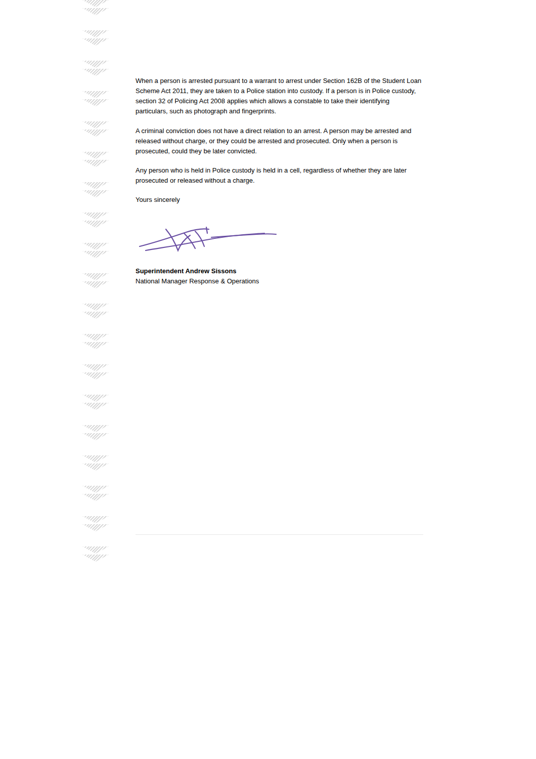When a person is arrested pursuant to a warrant to arrest under Section 162B of the Student Loan Scheme Act 2011, they are taken to a Police station into custody. If a person is in Police custody, section 32 of Policing Act 2008 applies which allows a constable to take their identifying particulars, such as photograph and fingerprints.
A criminal conviction does not have a direct relation to an arrest. A person may be arrested and released without charge, or they could be arrested and prosecuted. Only when a person is prosecuted, could they be later convicted.
Any person who is held in Police custody is held in a cell, regardless of whether they are later prosecuted or released without a charge.
Yours sincerely
Superintendent Andrew Sissons
National Manager Response & Operations